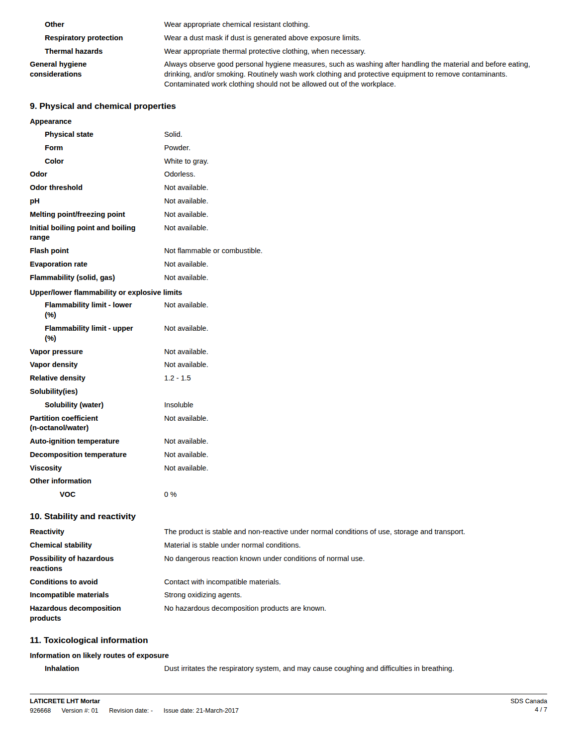Other
Wear appropriate chemical resistant clothing.
Respiratory protection
Wear a dust mask if dust is generated above exposure limits.
Thermal hazards
Wear appropriate thermal protective clothing, when necessary.
General hygiene
considerations
Always observe good personal hygiene measures, such as washing after handling the material and before eating, drinking, and/or smoking. Routinely wash work clothing and protective equipment to remove contaminants. Contaminated work clothing should not be allowed out of the workplace.
9. Physical and chemical properties
Appearance
Physical state
Solid.
Form
Powder.
Color
White to gray.
Odor
Odorless.
Odor threshold
Not available.
pH
Not available.
Melting point/freezing point
Not available.
Initial boiling point and boiling
range
Not available.
Flash point
Not flammable or combustible.
Evaporation rate
Not available.
Flammability (solid, gas)
Not available.
Upper/lower flammability or explosive limits
Flammability limit - lower
(%)
Not available.
Flammability limit - upper
(%)
Not available.
Vapor pressure
Not available.
Vapor density
Not available.
Relative density
1.2 - 1.5
Solubility(ies)
Solubility (water)
Insoluble
Partition coefficient
(n-octanol/water)
Not available.
Auto-ignition temperature
Not available.
Decomposition temperature
Not available.
Viscosity
Not available.
Other information
VOC
0 %
10. Stability and reactivity
Reactivity
The product is stable and non-reactive under normal conditions of use, storage and transport.
Chemical stability
Material is stable under normal conditions.
Possibility of hazardous
reactions
No dangerous reaction known under conditions of normal use.
Conditions to avoid
Contact with incompatible materials.
Incompatible materials
Strong oxidizing agents.
Hazardous decomposition
products
No hazardous decomposition products are known.
11. Toxicological information
Information on likely routes of exposure
Inhalation
Dust irritates the respiratory system, and may cause coughing and difficulties in breathing.
LATICRETE LHT Mortar
926668 Version #: 01 Revision date: - Issue date: 21-March-2017
SDS Canada
4 / 7